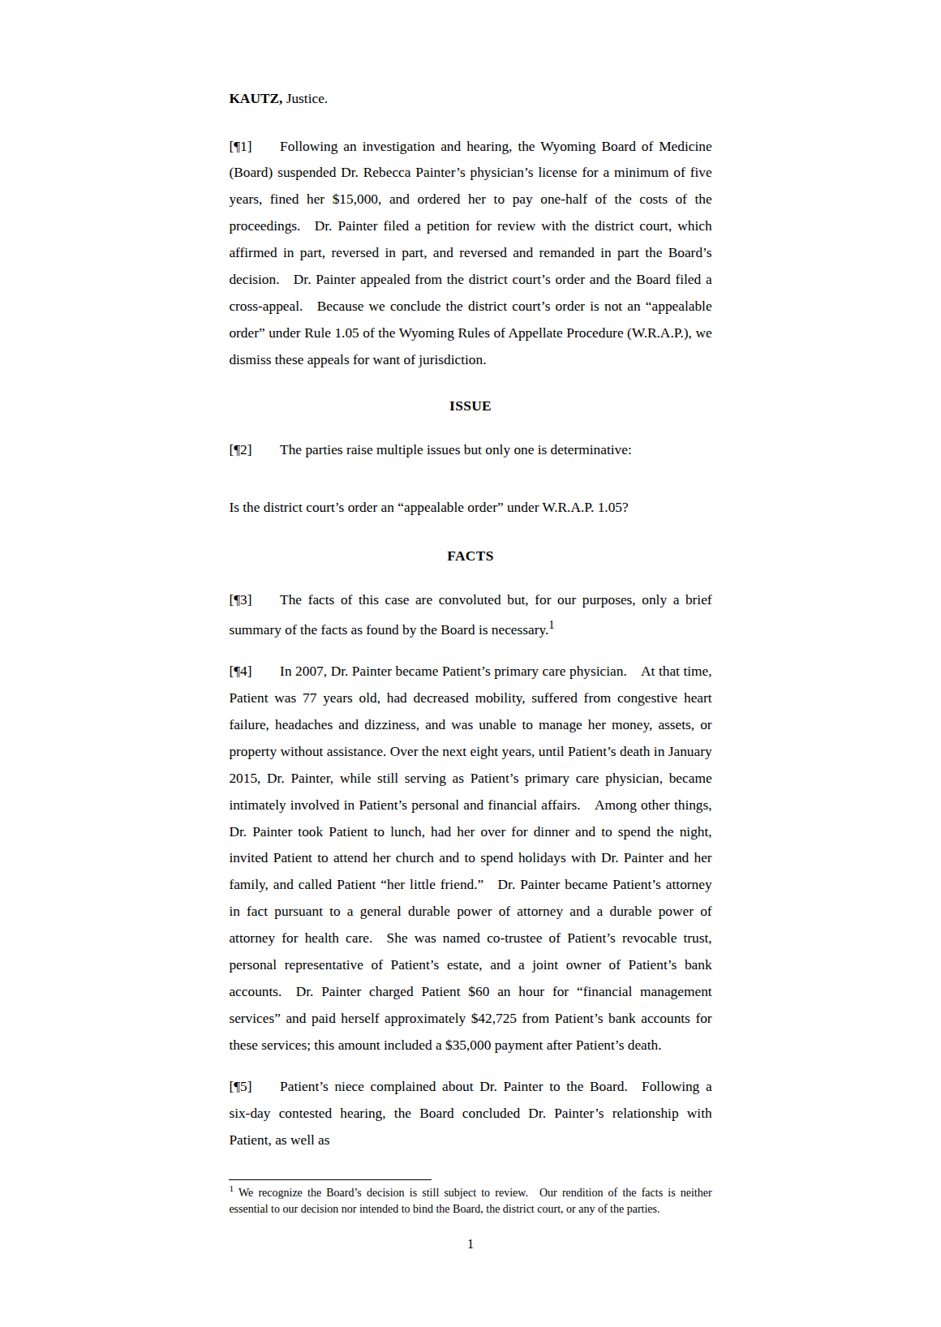KAUTZ, Justice.
[¶1]  Following an investigation and hearing, the Wyoming Board of Medicine (Board) suspended Dr. Rebecca Painter’s physician’s license for a minimum of five years, fined her $15,000, and ordered her to pay one-half of the costs of the proceedings. Dr. Painter filed a petition for review with the district court, which affirmed in part, reversed in part, and reversed and remanded in part the Board’s decision. Dr. Painter appealed from the district court’s order and the Board filed a cross-appeal. Because we conclude the district court’s order is not an “appealable order” under Rule 1.05 of the Wyoming Rules of Appellate Procedure (W.R.A.P.), we dismiss these appeals for want of jurisdiction.
ISSUE
[¶2]  The parties raise multiple issues but only one is determinative:
Is the district court’s order an “appealable order” under W.R.A.P. 1.05?
FACTS
[¶3]  The facts of this case are convoluted but, for our purposes, only a brief summary of the facts as found by the Board is necessary.1
[¶4]  In 2007, Dr. Painter became Patient’s primary care physician. At that time, Patient was 77 years old, had decreased mobility, suffered from congestive heart failure, headaches and dizziness, and was unable to manage her money, assets, or property without assistance. Over the next eight years, until Patient’s death in January 2015, Dr. Painter, while still serving as Patient’s primary care physician, became intimately involved in Patient’s personal and financial affairs. Among other things, Dr. Painter took Patient to lunch, had her over for dinner and to spend the night, invited Patient to attend her church and to spend holidays with Dr. Painter and her family, and called Patient “her little friend.” Dr. Painter became Patient’s attorney in fact pursuant to a general durable power of attorney and a durable power of attorney for health care. She was named co-trustee of Patient’s revocable trust, personal representative of Patient’s estate, and a joint owner of Patient’s bank accounts. Dr. Painter charged Patient $60 an hour for “financial management services” and paid herself approximately $42,725 from Patient’s bank accounts for these services; this amount included a $35,000 payment after Patient’s death.
[¶5]  Patient’s niece complained about Dr. Painter to the Board. Following a six-day contested hearing, the Board concluded Dr. Painter’s relationship with Patient, as well as
1 We recognize the Board’s decision is still subject to review. Our rendition of the facts is neither essential to our decision nor intended to bind the Board, the district court, or any of the parties.
1